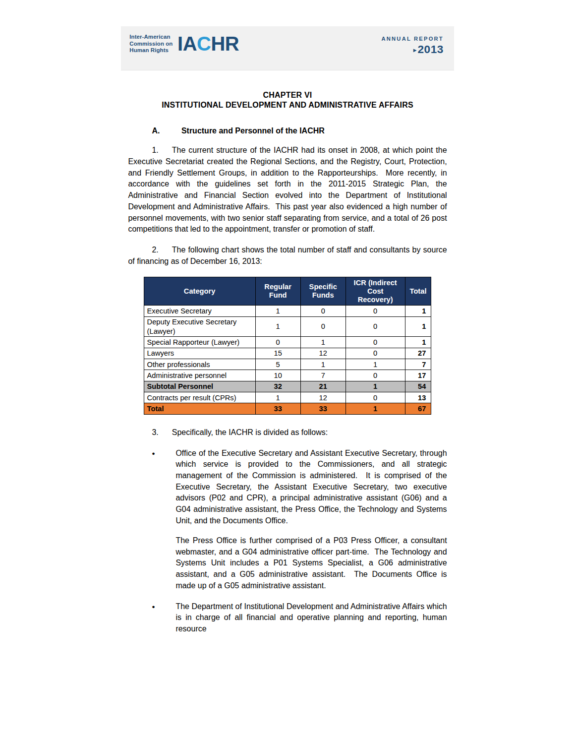Inter-American
Commission on
Human Rights
IACHR
ANNUAL REPORT
2013
CHAPTER VI INSTITUTIONAL DEVELOPMENT AND ADMINISTRATIVE AFFAIRS
A. Structure and Personnel of the IACHR
1. The current structure of the IACHR had its onset in 2008, at which point the Executive Secretariat created the Regional Sections, and the Registry, Court, Protection, and Friendly Settlement Groups, in addition to the Rapporteurships. More recently, in accordance with the guidelines set forth in the 2011-2015 Strategic Plan, the Administrative and Financial Section evolved into the Department of Institutional Development and Administrative Affairs. This past year also evidenced a high number of personnel movements, with two senior staff separating from service, and a total of 26 post competitions that led to the appointment, transfer or promotion of staff.
2. The following chart shows the total number of staff and consultants by source of financing as of December 16, 2013:
| Category | Regular Fund | Specific Funds | ICR (Indirect Cost Recovery) | Total |
| --- | --- | --- | --- | --- |
| Executive Secretary | 1 | 0 | 0 | 1 |
| Deputy Executive Secretary (Lawyer) | 1 | 0 | 0 | 1 |
| Special Rapporteur (Lawyer) | 0 | 1 | 0 | 1 |
| Lawyers | 15 | 12 | 0 | 27 |
| Other professionals | 5 | 1 | 1 | 7 |
| Administrative personnel | 10 | 7 | 0 | 17 |
| Subtotal Personnel | 32 | 21 | 1 | 54 |
| Contracts per result (CPRs) | 1 | 12 | 0 | 13 |
| Total | 33 | 33 | 1 | 67 |
3. Specifically, the IACHR is divided as follows:
Office of the Executive Secretary and Assistant Executive Secretary, through which service is provided to the Commissioners, and all strategic management of the Commission is administered. It is comprised of the Executive Secretary, the Assistant Executive Secretary, two executive advisors (P02 and CPR), a principal administrative assistant (G06) and a G04 administrative assistant, the Press Office, the Technology and Systems Unit, and the Documents Office.
The Press Office is further comprised of a P03 Press Officer, a consultant webmaster, and a G04 administrative officer part-time. The Technology and Systems Unit includes a P01 Systems Specialist, a G06 administrative assistant, and a G05 administrative assistant. The Documents Office is made up of a G05 administrative assistant.
The Department of Institutional Development and Administrative Affairs which is in charge of all financial and operative planning and reporting, human resource